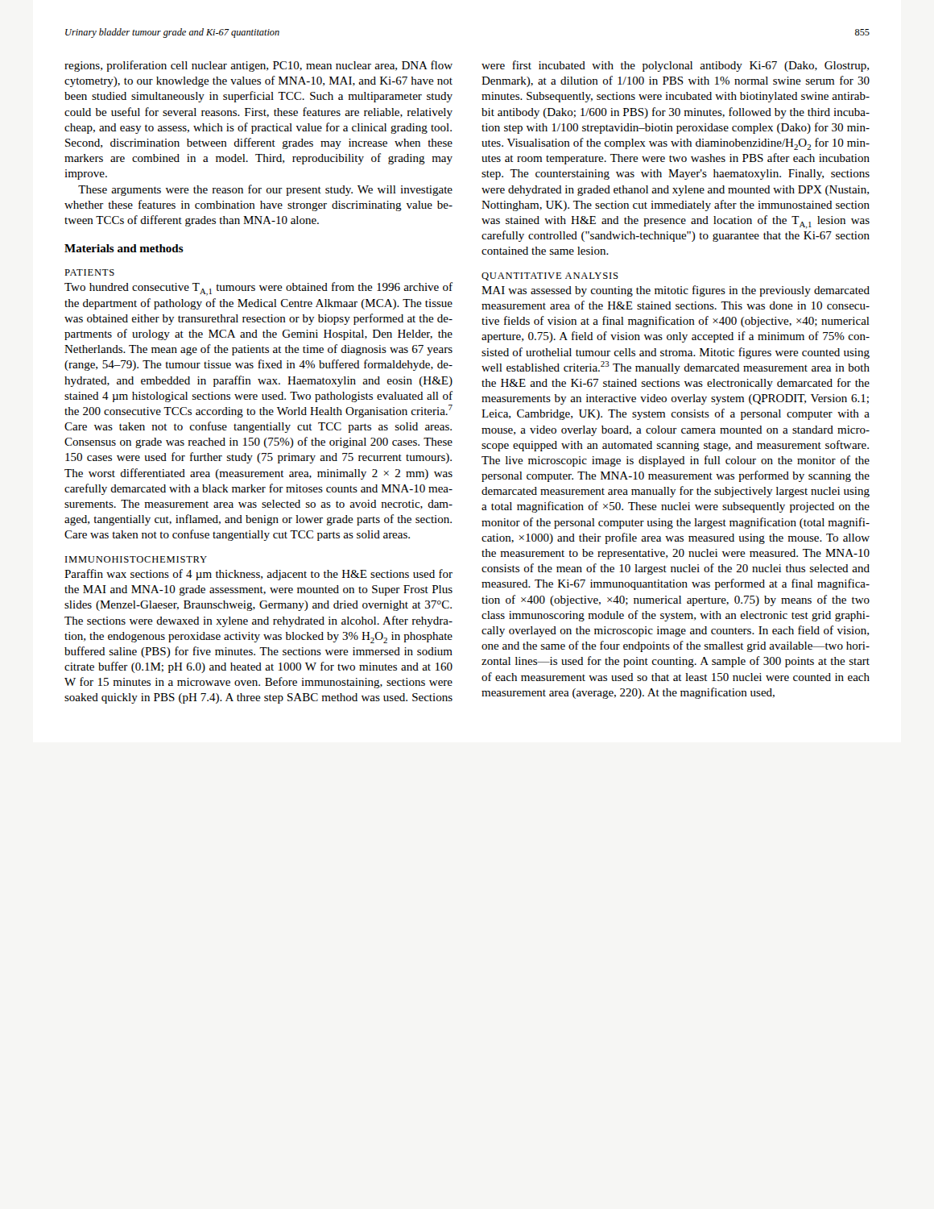Urinary bladder tumour grade and Ki-67 quantitation 855
regions, proliferation cell nuclear antigen, PC10, mean nuclear area, DNA flow cytometry), to our knowledge the values of MNA-10, MAI, and Ki-67 have not been studied simultaneously in superficial TCC. Such a multiparameter study could be useful for several reasons. First, these features are reliable, relatively cheap, and easy to assess, which is of practical value for a clinical grading tool. Second, discrimination between different grades may increase when these markers are combined in a model. Third, reproducibility of grading may improve.
These arguments were the reason for our present study. We will investigate whether these features in combination have stronger discriminating value between TCCs of different grades than MNA-10 alone.
Materials and methods
Patients
Two hundred consecutive TA,1 tumours were obtained from the 1996 archive of the department of pathology of the Medical Centre Alkmaar (MCA). The tissue was obtained either by transurethral resection or by biopsy performed at the departments of urology at the MCA and the Gemini Hospital, Den Helder, the Netherlands. The mean age of the patients at the time of diagnosis was 67 years (range, 54–79). The tumour tissue was fixed in 4% buffered formaldehyde, dehydrated, and embedded in paraffin wax. Haematoxylin and eosin (H&E) stained 4 µm histological sections were used. Two pathologists evaluated all of the 200 consecutive TCCs according to the World Health Organisation criteria.7 Care was taken not to confuse tangentially cut TCC parts as solid areas. Consensus on grade was reached in 150 (75%) of the original 200 cases. These 150 cases were used for further study (75 primary and 75 recurrent tumours). The worst differentiated area (measurement area, minimally 2 × 2 mm) was carefully demarcated with a black marker for mitoses counts and MNA-10 measurements. The measurement area was selected so as to avoid necrotic, damaged, tangentially cut, inflamed, and benign or lower grade parts of the section. Care was taken not to confuse tangentially cut TCC parts as solid areas.
Immunohistochemistry
Paraffin wax sections of 4 µm thickness, adjacent to the H&E sections used for the MAI and MNA-10 grade assessment, were mounted on to Super Frost Plus slides (Menzel-Glaeser, Braunschweig, Germany) and dried overnight at 37°C. The sections were dewaxed in xylene and rehydrated in alcohol. After rehydration, the endogenous peroxidase activity was blocked by 3% H2O2 in phosphate buffered saline (PBS) for five minutes. The sections were immersed in sodium citrate buffer (0.1M; pH 6.0) and heated at 1000 W for two minutes and at 160 W for 15 minutes in a microwave oven. Before immunostaining, sections were soaked quickly in PBS (pH 7.4). A three step SABC method was used. Sections were first incubated with the polyclonal antibody Ki-67 (Dako, Glostrup, Denmark), at a dilution of 1/100 in PBS with 1% normal swine serum for 30 minutes. Subsequently, sections were incubated with biotinylated swine antirabbit antibody (Dako; 1/600 in PBS) for 30 minutes, followed by the third incubation step with 1/100 streptavidin–biotin peroxidase complex (Dako) for 30 minutes. Visualisation of the complex was with diaminobenzidine/H2O2 for 10 minutes at room temperature. There were two washes in PBS after each incubation step. The counterstaining was with Mayer's haematoxylin. Finally, sections were dehydrated in graded ethanol and xylene and mounted with DPX (Nustain, Nottingham, UK). The section cut immediately after the immunostained section was stained with H&E and the presence and location of the TA,1 lesion was carefully controlled ("sandwich-technique") to guarantee that the Ki-67 section contained the same lesion.
Quantitative analysis
MAI was assessed by counting the mitotic figures in the previously demarcated measurement area of the H&E stained sections. This was done in 10 consecutive fields of vision at a final magnification of ×400 (objective, ×40; numerical aperture, 0.75). A field of vision was only accepted if a minimum of 75% consisted of urothelial tumour cells and stroma. Mitotic figures were counted using well established criteria.23 The manually demarcated measurement area in both the H&E and the Ki-67 stained sections was electronically demarcated for the measurements by an interactive video overlay system (QPRODIT, Version 6.1; Leica, Cambridge, UK). The system consists of a personal computer with a mouse, a video overlay board, a colour camera mounted on a standard microscope equipped with an automated scanning stage, and measurement software. The live microscopic image is displayed in full colour on the monitor of the personal computer. The MNA-10 measurement was performed by scanning the demarcated measurement area manually for the subjectively largest nuclei using a total magnification of ×50. These nuclei were subsequently projected on the monitor of the personal computer using the largest magnification (total magnification, ×1000) and their profile area was measured using the mouse. To allow the measurement to be representative, 20 nuclei were measured. The MNA-10 consists of the mean of the 10 largest nuclei of the 20 nuclei thus selected and measured. The Ki-67 immunoquantitation was performed at a final magnification of ×400 (objective, ×40; numerical aperture, 0.75) by means of the two class immunoscoring module of the system, with an electronic test grid graphically overlayed on the microscopic image and counters. In each field of vision, one and the same of the four endpoints of the smallest grid available—two horizontal lines—is used for the point counting. A sample of 300 points at the start of each measurement was used so that at least 150 nuclei were counted in each measurement area (average, 220). At the magnification used,